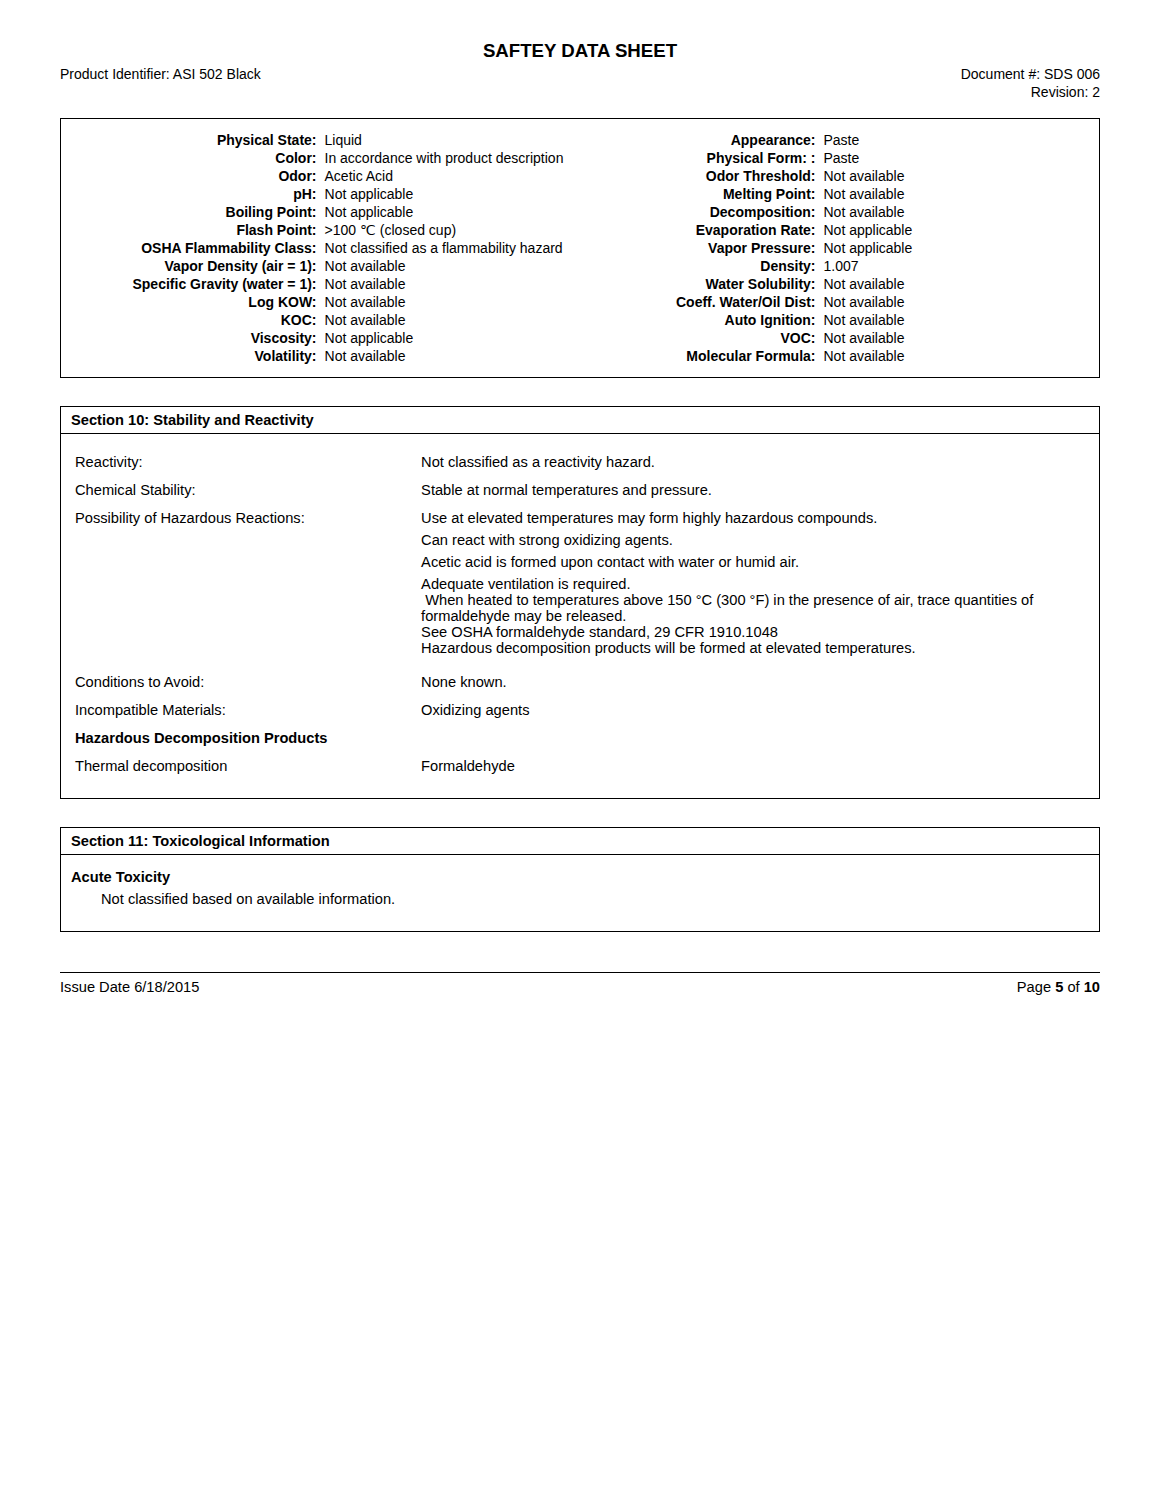SAFTEY DATA SHEET
Product Identifier: ASI 502 Black
Document #: SDS 006
Revision: 2
| Physical State: | Liquid | Appearance: | Paste |
| Color: | In accordance with product description | Physical Form: : | Paste |
| Odor: | Acetic Acid | Odor Threshold: | Not available |
| pH: | Not applicable | Melting Point: | Not available |
| Boiling Point: | Not applicable | Decomposition: | Not available |
| Flash Point: | >100 ℃ (closed cup) | Evaporation Rate: | Not applicable |
| OSHA Flammability Class: | Not classified as a flammability hazard | Vapor Pressure: | Not applicable |
| Vapor Density (air = 1): | Not available | Density: | 1.007 |
| Specific Gravity (water = 1): | Not available | Water Solubility: | Not available |
| Log KOW: | Not available | Coeff. Water/Oil Dist: | Not available |
| KOC: | Not available | Auto Ignition: | Not available |
| Viscosity: | Not applicable | VOC: | Not available |
| Volatility: | Not available | Molecular Formula: | Not available |
Section 10: Stability and Reactivity
| Reactivity: | Not classified as a reactivity hazard. |
| Chemical Stability: | Stable at normal temperatures and pressure. |
| Possibility of Hazardous Reactions: | Use at elevated temperatures may form highly hazardous compounds. Can react with strong oxidizing agents. Acetic acid is formed upon contact with water or humid air. Adequate ventilation is required. When heated to temperatures above 150 °C (300 °F) in the presence of air, trace quantities of formaldehyde may be released. See OSHA formaldehyde standard, 29 CFR 1910.1048 Hazardous decomposition products will be formed at elevated temperatures. |
| Conditions to Avoid: | None known. |
| Incompatible Materials: | Oxidizing agents |
| Hazardous Decomposition Products | |
| Thermal decomposition | Formaldehyde |
Section 11: Toxicological Information
Acute Toxicity
Not classified based on available information.
Issue Date 6/18/2015
Page 5 of 10